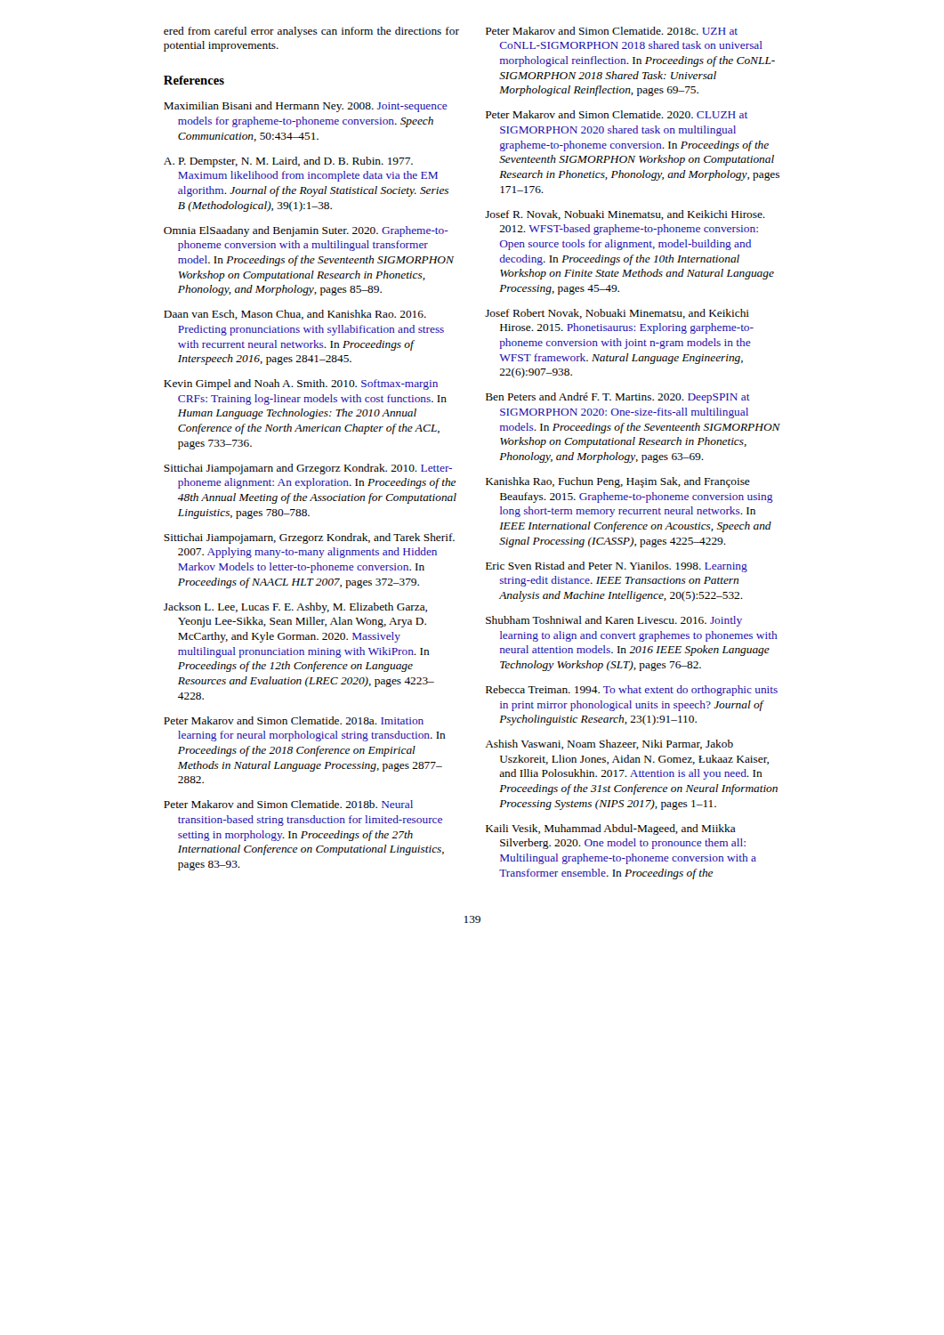ered from careful error analyses can inform the directions for potential improvements.
References
Maximilian Bisani and Hermann Ney. 2008. Joint-sequence models for grapheme-to-phoneme conversion. Speech Communication, 50:434–451.
A. P. Dempster, N. M. Laird, and D. B. Rubin. 1977. Maximum likelihood from incomplete data via the EM algorithm. Journal of the Royal Statistical Society. Series B (Methodological), 39(1):1–38.
Omnia ElSaadany and Benjamin Suter. 2020. Grapheme-to-phoneme conversion with a multilingual transformer model. In Proceedings of the Seventeenth SIGMORPHON Workshop on Computational Research in Phonetics, Phonology, and Morphology, pages 85–89.
Daan van Esch, Mason Chua, and Kanishka Rao. 2016. Predicting pronunciations with syllabification and stress with recurrent neural networks. In Proceedings of Interspeech 2016, pages 2841–2845.
Kevin Gimpel and Noah A. Smith. 2010. Softmax-margin CRFs: Training log-linear models with cost functions. In Human Language Technologies: The 2010 Annual Conference of the North American Chapter of the ACL, pages 733–736.
Sittichai Jiampojamarn and Grzegorz Kondrak. 2010. Letter-phoneme alignment: An exploration. In Proceedings of the 48th Annual Meeting of the Association for Computational Linguistics, pages 780–788.
Sittichai Jiampojamarn, Grzegorz Kondrak, and Tarek Sherif. 2007. Applying many-to-many alignments and Hidden Markov Models to letter-to-phoneme conversion. In Proceedings of NAACL HLT 2007, pages 372–379.
Jackson L. Lee, Lucas F. E. Ashby, M. Elizabeth Garza, Yeonju Lee-Sikka, Sean Miller, Alan Wong, Arya D. McCarthy, and Kyle Gorman. 2020. Massively multilingual pronunciation mining with WikiPron. In Proceedings of the 12th Conference on Language Resources and Evaluation (LREC 2020), pages 4223–4228.
Peter Makarov and Simon Clematide. 2018a. Imitation learning for neural morphological string transduction. In Proceedings of the 2018 Conference on Empirical Methods in Natural Language Processing, pages 2877–2882.
Peter Makarov and Simon Clematide. 2018b. Neural transition-based string transduction for limited-resource setting in morphology. In Proceedings of the 27th International Conference on Computational Linguistics, pages 83–93.
Peter Makarov and Simon Clematide. 2018c. UZH at CoNLL-SIGMORPHON 2018 shared task on universal morphological reinflection. In Proceedings of the CoNLL-SIGMORPHON 2018 Shared Task: Universal Morphological Reinflection, pages 69–75.
Peter Makarov and Simon Clematide. 2020. CLUZH at SIGMORPHON 2020 shared task on multilingual grapheme-to-phoneme conversion. In Proceedings of the Seventeenth SIGMORPHON Workshop on Computational Research in Phonetics, Phonology, and Morphology, pages 171–176.
Josef R. Novak, Nobuaki Minematsu, and Keikichi Hirose. 2012. WFST-based grapheme-to-phoneme conversion: Open source tools for alignment, model-building and decoding. In Proceedings of the 10th International Workshop on Finite State Methods and Natural Language Processing, pages 45–49.
Josef Robert Novak, Nobuaki Minematsu, and Keikichi Hirose. 2015. Phonetisaurus: Exploring garpheme-to-phoneme conversion with joint n-gram models in the WFST framework. Natural Language Engineering, 22(6):907–938.
Ben Peters and André F. T. Martins. 2020. DeepSPIN at SIGMORPHON 2020: One-size-fits-all multilingual models. In Proceedings of the Seventeenth SIGMORPHON Workshop on Computational Research in Phonetics, Phonology, and Morphology, pages 63–69.
Kanishka Rao, Fuchun Peng, Haşim Sak, and Françoise Beaufays. 2015. Grapheme-to-phoneme conversion using long short-term memory recurrent neural networks. In IEEE International Conference on Acoustics, Speech and Signal Processing (ICASSP), pages 4225–4229.
Eric Sven Ristad and Peter N. Yianilos. 1998. Learning string-edit distance. IEEE Transactions on Pattern Analysis and Machine Intelligence, 20(5):522–532.
Shubham Toshniwal and Karen Livescu. 2016. Jointly learning to align and convert graphemes to phonemes with neural attention models. In 2016 IEEE Spoken Language Technology Workshop (SLT), pages 76–82.
Rebecca Treiman. 1994. To what extent do orthographic units in print mirror phonological units in speech? Journal of Psycholinguistic Research, 23(1):91–110.
Ashish Vaswani, Noam Shazeer, Niki Parmar, Jakob Uszkoreit, Llion Jones, Aidan N. Gomez, Łukaaz Kaiser, and Illia Polosukhin. 2017. Attention is all you need. In Proceedings of the 31st Conference on Neural Information Processing Systems (NIPS 2017), pages 1–11.
Kaili Vesik, Muhammad Abdul-Mageed, and Miikka Silverberg. 2020. One model to pronounce them all: Multilingual grapheme-to-phoneme conversion with a Transformer ensemble. In Proceedings of the
139